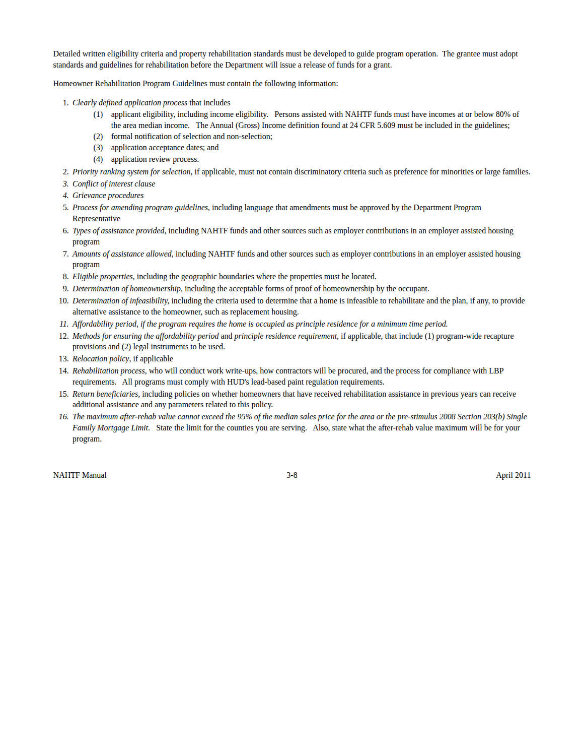Detailed written eligibility criteria and property rehabilitation standards must be developed to guide program operation. The grantee must adopt standards and guidelines for rehabilitation before the Department will issue a release of funds for a grant.
Homeowner Rehabilitation Program Guidelines must contain the following information:
Clearly defined application process that includes
(1) applicant eligibility, including income eligibility. Persons assisted with NAHTF funds must have incomes at or below 80% of the area median income. The Annual (Gross) Income definition found at 24 CFR 5.609 must be included in the guidelines;
(2) formal notification of selection and non-selection;
(3) application acceptance dates; and
(4) application review process.
Priority ranking system for selection, if applicable, must not contain discriminatory criteria such as preference for minorities or large families.
Conflict of interest clause
Grievance procedures
Process for amending program guidelines, including language that amendments must be approved by the Department Program Representative
Types of assistance provided, including NAHTF funds and other sources such as employer contributions in an employer assisted housing program
Amounts of assistance allowed, including NAHTF funds and other sources such as employer contributions in an employer assisted housing program
Eligible properties, including the geographic boundaries where the properties must be located.
Determination of homeownership, including the acceptable forms of proof of homeownership by the occupant.
Determination of infeasibility, including the criteria used to determine that a home is infeasible to rehabilitate and the plan, if any, to provide alternative assistance to the homeowner, such as replacement housing.
Affordability period, if the program requires the home is occupied as principle residence for a minimum time period.
Methods for ensuring the affordability period and principle residence requirement, if applicable, that include (1) program-wide recapture provisions and (2) legal instruments to be used.
Relocation policy, if applicable
Rehabilitation process, who will conduct work write-ups, how contractors will be procured, and the process for compliance with LBP requirements. All programs must comply with HUD's lead-based paint regulation requirements.
Return beneficiaries, including policies on whether homeowners that have received rehabilitation assistance in previous years can receive additional assistance and any parameters related to this policy.
The maximum after-rehab value cannot exceed the 95% of the median sales price for the area or the pre-stimulus 2008 Section 203(b) Single Family Mortgage Limit. State the limit for the counties you are serving. Also, state what the after-rehab value maximum will be for your program.
NAHTF Manual
3-8
April 2011